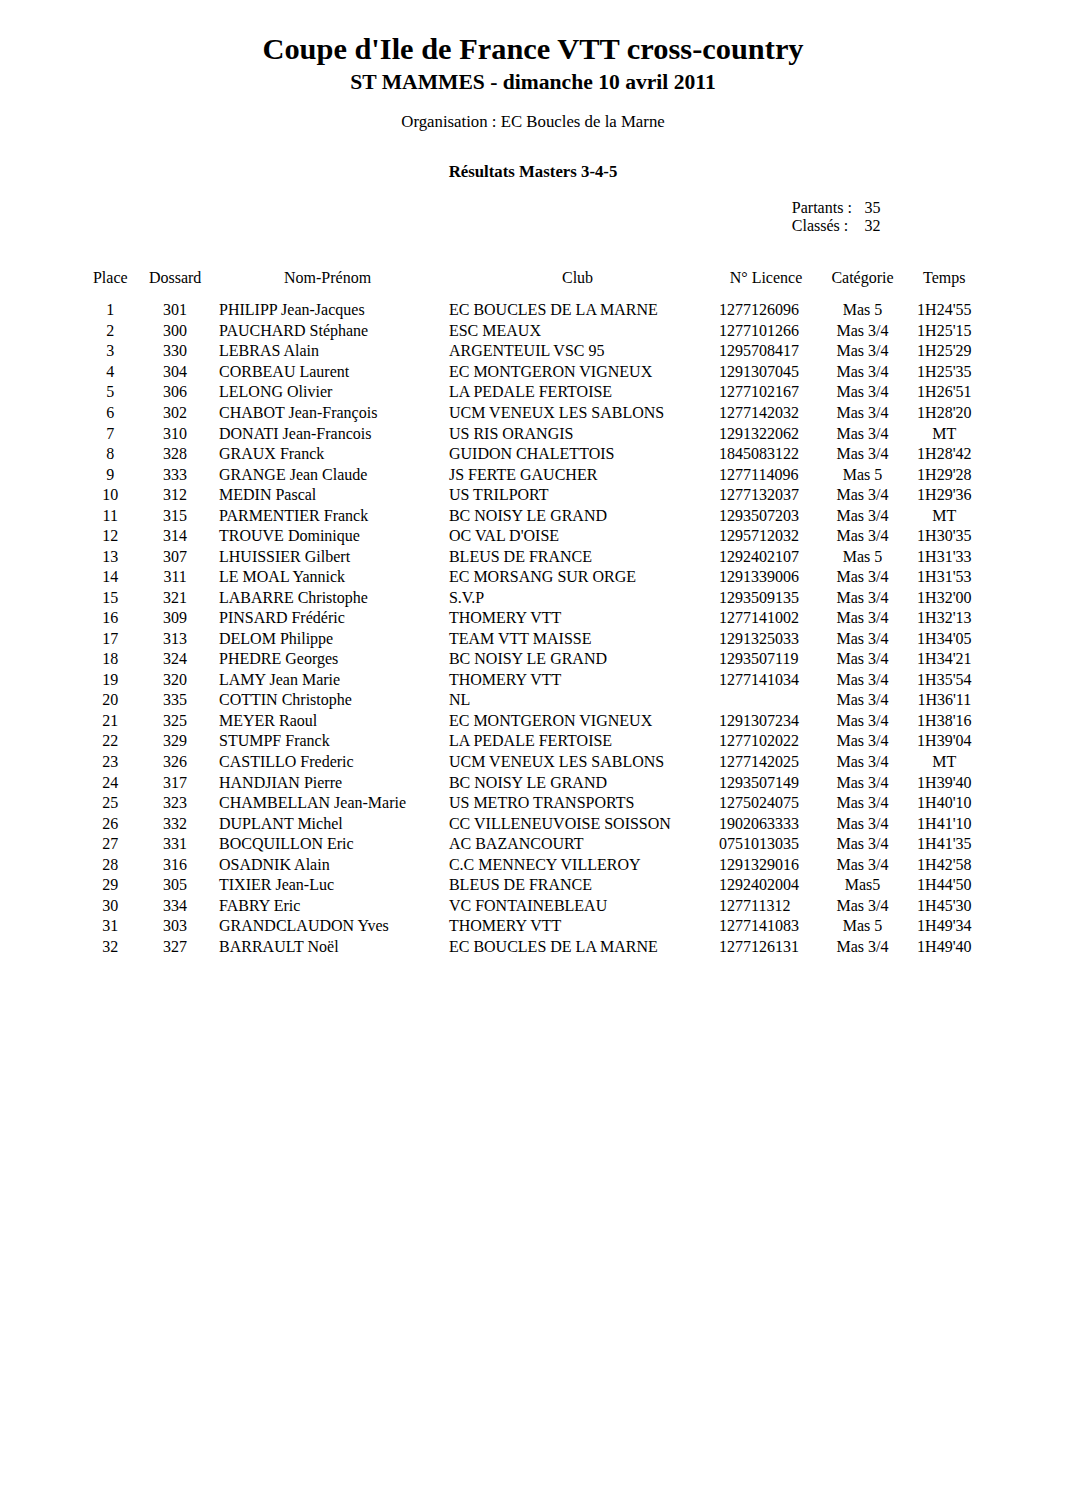Coupe d'Ile de France VTT cross-country
ST MAMMES - dimanche 10 avril 2011
Organisation : EC Boucles de la Marne
Résultats Masters 3-4-5
| Partants : | 35 |
| Classés : | 32 |
| Place | Dossard | Nom-Prénom | Club | N° Licence | Catégorie | Temps |
| --- | --- | --- | --- | --- | --- | --- |
| 1 | 301 | PHILIPP Jean-Jacques | EC BOUCLES DE LA MARNE | 1277126096 | Mas 5 | 1H24'55 |
| 2 | 300 | PAUCHARD Stéphane | ESC MEAUX | 1277101266 | Mas 3/4 | 1H25'15 |
| 3 | 330 | LEBRAS Alain | ARGENTEUIL VSC 95 | 1295708417 | Mas 3/4 | 1H25'29 |
| 4 | 304 | CORBEAU Laurent | EC MONTGERON VIGNEUX | 1291307045 | Mas 3/4 | 1H25'35 |
| 5 | 306 | LELONG Olivier | LA PEDALE FERTOISE | 1277102167 | Mas 3/4 | 1H26'51 |
| 6 | 302 | CHABOT Jean-François | UCM VENEUX LES SABLONS | 1277142032 | Mas 3/4 | 1H28'20 |
| 7 | 310 | DONATI Jean-Francois | US RIS ORANGIS | 1291322062 | Mas 3/4 | MT |
| 8 | 328 | GRAUX Franck | GUIDON CHALETTOIS | 1845083122 | Mas 3/4 | 1H28'42 |
| 9 | 333 | GRANGE Jean Claude | JS FERTE GAUCHER | 1277114096 | Mas 5 | 1H29'28 |
| 10 | 312 | MEDIN Pascal | US TRILPORT | 1277132037 | Mas 3/4 | 1H29'36 |
| 11 | 315 | PARMENTIER Franck | BC NOISY LE GRAND | 1293507203 | Mas 3/4 | MT |
| 12 | 314 | TROUVE Dominique | OC VAL D'OISE | 1295712032 | Mas 3/4 | 1H30'35 |
| 13 | 307 | LHUISSIER Gilbert | BLEUS DE FRANCE | 1292402107 | Mas 5 | 1H31'33 |
| 14 | 311 | LE MOAL Yannick | EC MORSANG SUR ORGE | 1291339006 | Mas 3/4 | 1H31'53 |
| 15 | 321 | LABARRE Christophe | S.V.P | 1293509135 | Mas 3/4 | 1H32'00 |
| 16 | 309 | PINSARD Frédéric | THOMERY VTT | 1277141002 | Mas 3/4 | 1H32'13 |
| 17 | 313 | DELOM Philippe | TEAM VTT MAISSE | 1291325033 | Mas 3/4 | 1H34'05 |
| 18 | 324 | PHEDRE Georges | BC NOISY LE GRAND | 1293507119 | Mas 3/4 | 1H34'21 |
| 19 | 320 | LAMY Jean Marie | THOMERY VTT | 1277141034 | Mas 3/4 | 1H35'54 |
| 20 | 335 | COTTIN Christophe | NL | | Mas 3/4 | 1H36'11 |
| 21 | 325 | MEYER Raoul | EC MONTGERON VIGNEUX | 1291307234 | Mas 3/4 | 1H38'16 |
| 22 | 329 | STUMPF Franck | LA PEDALE FERTOISE | 1277102022 | Mas 3/4 | 1H39'04 |
| 23 | 326 | CASTILLO Frederic | UCM VENEUX LES SABLONS | 1277142025 | Mas 3/4 | MT |
| 24 | 317 | HANDJIAN Pierre | BC NOISY LE GRAND | 1293507149 | Mas 3/4 | 1H39'40 |
| 25 | 323 | CHAMBELLAN Jean-Marie | US METRO TRANSPORTS | 1275024075 | Mas 3/4 | 1H40'10 |
| 26 | 332 | DUPLANT Michel | CC VILLENEUVOISE SOISSON | 1902063333 | Mas 3/4 | 1H41'10 |
| 27 | 331 | BOCQUILLON Eric | AC BAZANCOURT | 0751013035 | Mas 3/4 | 1H41'35 |
| 28 | 316 | OSADNIK Alain | C.C MENNECY VILLEROY | 1291329016 | Mas 3/4 | 1H42'58 |
| 29 | 305 | TIXIER Jean-Luc | BLEUS DE FRANCE | 1292402004 | Mas5 | 1H44'50 |
| 30 | 334 | FABRY Eric | VC FONTAINEBLEAU | 127711312 | Mas 3/4 | 1H45'30 |
| 31 | 303 | GRANDCLAUDON Yves | THOMERY VTT | 1277141083 | Mas 5 | 1H49'34 |
| 32 | 327 | BARRAULT Noël | EC BOUCLES DE LA MARNE | 1277126131 | Mas 3/4 | 1H49'40 |